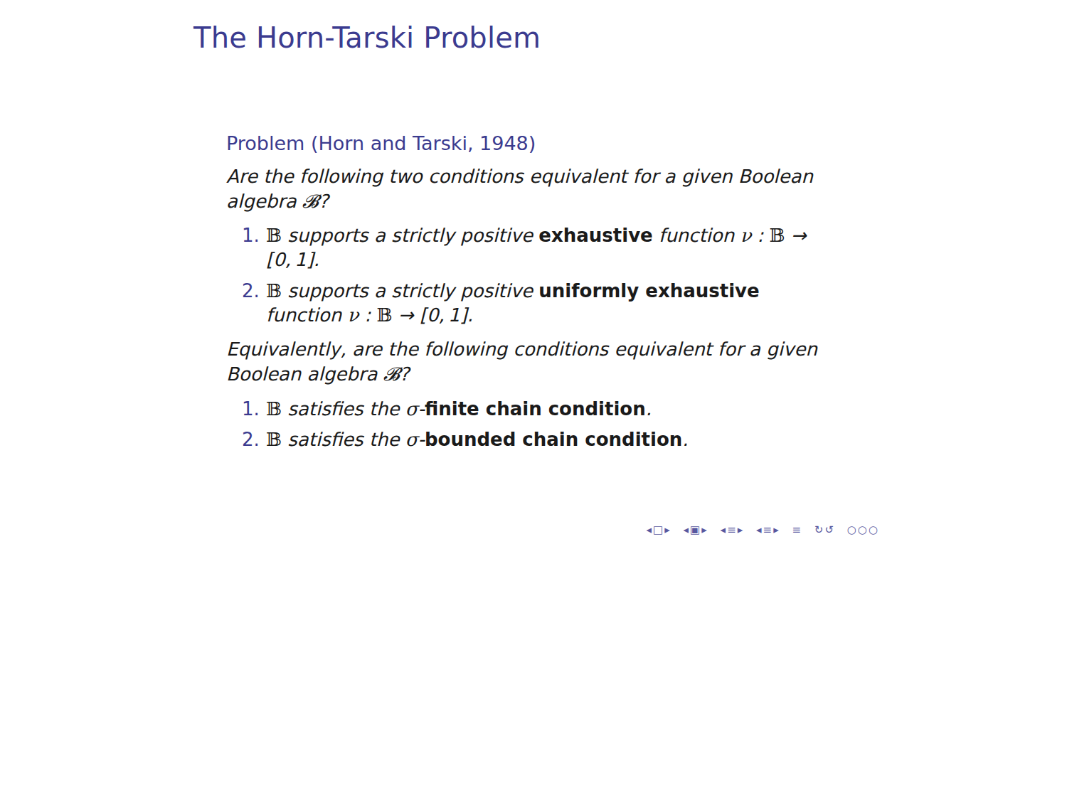The Horn-Tarski Problem
Problem (Horn and Tarski, 1948)
Are the following two conditions equivalent for a given Boolean algebra 𝓑?
𝔹 supports a strictly positive exhaustive function ν : 𝔹 → [0, 1].
𝔹 supports a strictly positive uniformly exhaustive function ν : 𝔹 → [0, 1].
Equivalently, are the following conditions equivalent for a given Boolean algebra 𝓑?
𝔹 satisfies the σ-finite chain condition.
𝔹 satisfies the σ-bounded chain condition.
◂□▸ ◂▣▸ ◂≡▸ ◂≡▸ ≡ ↻↺ ○○○